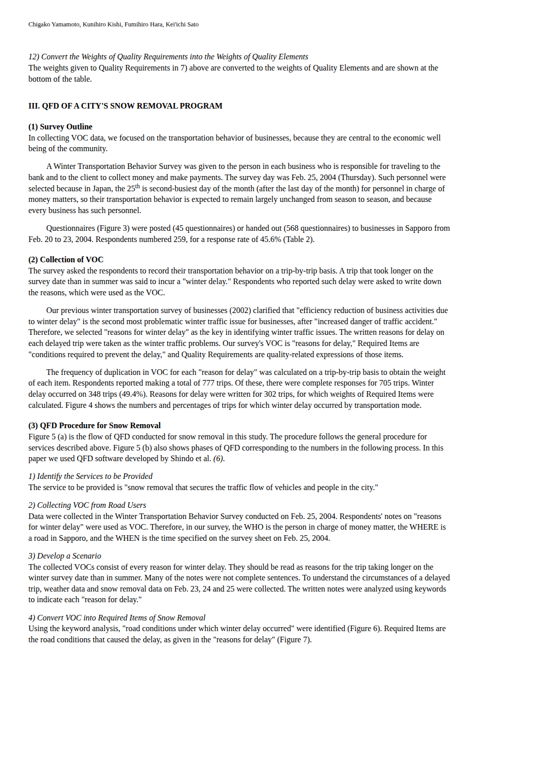Chigako Yamamoto, Kunihiro Kishi, Fumihiro Hara, Kei'ichi Sato
12) Convert the Weights of Quality Requirements into the Weights of Quality Elements
The weights given to Quality Requirements in 7) above are converted to the weights of Quality Elements and are shown at the bottom of the table.
III. QFD OF A CITY'S SNOW REMOVAL PROGRAM
(1) Survey Outline
In collecting VOC data, we focused on the transportation behavior of businesses, because they are central to the economic well being of the community.
A Winter Transportation Behavior Survey was given to the person in each business who is responsible for traveling to the bank and to the client to collect money and make payments. The survey day was Feb. 25, 2004 (Thursday). Such personnel were selected because in Japan, the 25th is second-busiest day of the month (after the last day of the month) for personnel in charge of money matters, so their transportation behavior is expected to remain largely unchanged from season to season, and because every business has such personnel.
Questionnaires (Figure 3) were posted (45 questionnaires) or handed out (568 questionnaires) to businesses in Sapporo from Feb. 20 to 23, 2004. Respondents numbered 259, for a response rate of 45.6% (Table 2).
(2) Collection of VOC
The survey asked the respondents to record their transportation behavior on a trip-by-trip basis. A trip that took longer on the survey date than in summer was said to incur a "winter delay." Respondents who reported such delay were asked to write down the reasons, which were used as the VOC.
Our previous winter transportation survey of businesses (2002) clarified that "efficiency reduction of business activities due to winter delay" is the second most problematic winter traffic issue for businesses, after "increased danger of traffic accident." Therefore, we selected "reasons for winter delay" as the key in identifying winter traffic issues. The written reasons for delay on each delayed trip were taken as the winter traffic problems. Our survey's VOC is "reasons for delay," Required Items are "conditions required to prevent the delay," and Quality Requirements are quality-related expressions of those items.
The frequency of duplication in VOC for each "reason for delay" was calculated on a trip-by-trip basis to obtain the weight of each item. Respondents reported making a total of 777 trips. Of these, there were complete responses for 705 trips. Winter delay occurred on 348 trips (49.4%). Reasons for delay were written for 302 trips, for which weights of Required Items were calculated. Figure 4 shows the numbers and percentages of trips for which winter delay occurred by transportation mode.
(3) QFD Procedure for Snow Removal
Figure 5 (a) is the flow of QFD conducted for snow removal in this study. The procedure follows the general procedure for services described above. Figure 5 (b) also shows phases of QFD corresponding to the numbers in the following process. In this paper we used QFD software developed by Shindo et al. (6).
1) Identify the Services to be Provided
The service to be provided is "snow removal that secures the traffic flow of vehicles and people in the city."
2) Collecting VOC from Road Users
Data were collected in the Winter Transportation Behavior Survey conducted on Feb. 25, 2004. Respondents' notes on "reasons for winter delay" were used as VOC. Therefore, in our survey, the WHO is the person in charge of money matter, the WHERE is a road in Sapporo, and the WHEN is the time specified on the survey sheet on Feb. 25, 2004.
3) Develop a Scenario
The collected VOCs consist of every reason for winter delay. They should be read as reasons for the trip taking longer on the winter survey date than in summer. Many of the notes were not complete sentences. To understand the circumstances of a delayed trip, weather data and snow removal data on Feb. 23, 24 and 25 were collected. The written notes were analyzed using keywords to indicate each "reason for delay."
4) Convert VOC into Required Items of Snow Removal
Using the keyword analysis, "road conditions under which winter delay occurred" were identified (Figure 6). Required Items are the road conditions that caused the delay, as given in the "reasons for delay" (Figure 7).